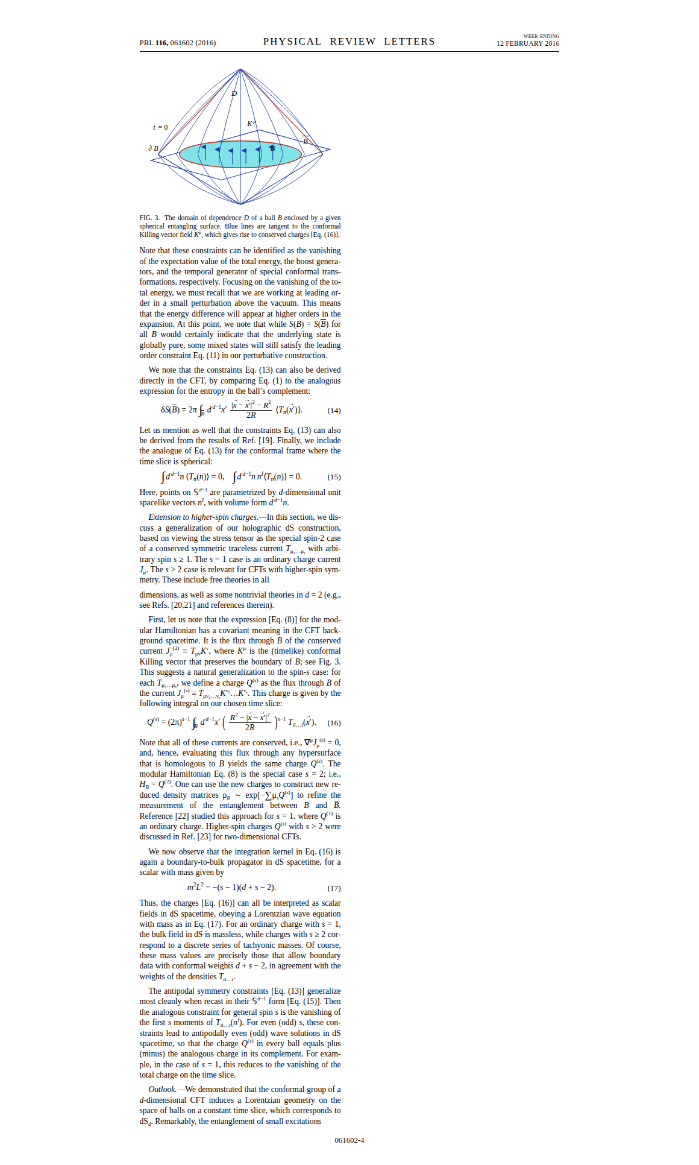PRL 116, 061602 (2016)
PHYSICAL REVIEW LETTERS
week ending12 FEBRUARY 2016
D t = 0 K μ ∂ B B B
FIG. 3. The domain of dependence D of a ball B enclosed by a given spherical entangling surface. Blue lines are tangent to the conformal Killing vector field Kμ, which gives rise to conserved charges [Eq. (16)].
Note that these constraints can be identified as the vanishing of the expectation value of the total energy, the boost generators, and the temporal generator of special conformal transformations, respectively. Focusing on the vanishing of the total energy, we must recall that we are working at leading order in a small perturbation above the vacuum. This means that the energy difference will appear at higher orders in the expansion. At this point, we note that while S(B) = S(B) for all B would certainly indicate that the underlying state is globally pure, some mixed states will still satisfy the leading order constraint Eq. (11) in our perturbative construction.
We note that the constraints Eq. (13) can also be derived directly in the CFT, by comparing Eq. (1) to the analogous expression for the entropy in the ball’s complement:
δS(B) = 2π ∫B d d−1x′ |x − x′|2 − R22R ⟨Ttt(x′)⟩.
(14)
Let us mention as well that the constraints Eq. (13) can also be derived from the results of Ref. [19]. Finally, we include the analogue of Eq. (13) for the conformal frame where the time slice is spherical:
∫d d−1n ⟨Ttt(n)⟩ = 0, ∫d d−1n nI⟨Ttt(n)⟩ = 0.
(15)
Here, points on 𝕊d−1 are parametrized by d-dimensional unit spacelike vectors nI, with volume form d d−1n.
Extension to higher-spin charges.—In this section, we discuss a generalization of our holographic dS construction, based on viewing the stress tensor as the special spin-2 case of a conserved symmetric traceless current Tμ1…μs with arbitrary spin s ≥ 1. The s = 1 case is an ordinary charge current Jμ. The s > 2 case is relevant for CFTs with higher-spin symmetry. These include free theories in all
dimensions, as well as some nontrivial theories in d = 2 (e.g., see Refs. [20,21] and references therein).
First, let us note that the expression [Eq. (8)] for the modular Hamiltonian has a covariant meaning in the CFT background spacetime. It is the flux through B of the conserved current Jμ(2) ≡ TμνKν, where Kμ is the (timelike) conformal Killing vector that preserves the boundary of B; see Fig. 3. This suggests a natural generalization to the spin-s case: for each Tμ1…μs, we define a charge Q(s) as the flux through B of the current Jμ(s) ≡ Tμν2…νsKν2…Kνs. This charge is given by the following integral on our chosen time slice:
Q(s) = (2π)s−1 ∫B d d−1x′ ( R2 − |x − x′|22R )s−1 Ttt…t(x′).
(16)
Note that all of these currents are conserved, i.e., ∇μJμ(s) = 0, and, hence, evaluating this flux through any hypersurface that is homologous to B yields the same charge Q(s). The modular Hamiltonian Eq. (8) is the special case s = 2; i.e., HB = Q(2). One can use the new charges to construct new reduced density matrices ρB ∼ exp[−∑μsQ(s)] to refine the measurement of the entanglement between B and B. Reference [22] studied this approach for s = 1, where Q(1) is an ordinary charge. Higher-spin charges Q(s) with s > 2 were discussed in Ref. [23] for two-dimensional CFTs.
We now observe that the integration kernel in Eq. (16) is again a boundary-to-bulk propagator in dS spacetime, for a scalar with mass given by
m2L2 = −(s − 1)(d + s − 2).
(17)
Thus, the charges [Eq. (16)] can all be interpreted as scalar fields in dS spacetime, obeying a Lorentzian wave equation with mass as in Eq. (17). For an ordinary charge with s = 1, the bulk field in dS is massless, while charges with s ≥ 2 correspond to a discrete series of tachyonic masses. Of course, these mass values are precisely those that allow boundary data with conformal weights d + s − 2, in agreement with the weights of the densities Ttt…t.
The antipodal symmetry constraints [Eq. (13)] generalize most cleanly when recast in their 𝕊d−1 form [Eq. (15)]. Then the analogous constraint for general spin s is the vanishing of the first s moments of Ttt…t(nI). For even (odd) s, these constraints lead to antipodally even (odd) wave solutions in dS spacetime, so that the charge Q(s) in every ball equals plus (minus) the analogous charge in its complement. For example, in the case of s = 1, this reduces to the vanishing of the total charge on the time slice.
Outlook.—We demonstrated that the conformal group of a d-dimensional CFT induces a Lorentzian geometry on the space of balls on a constant time slice, which corresponds to dSd. Remarkably, the entanglement of small excitations
061602-4